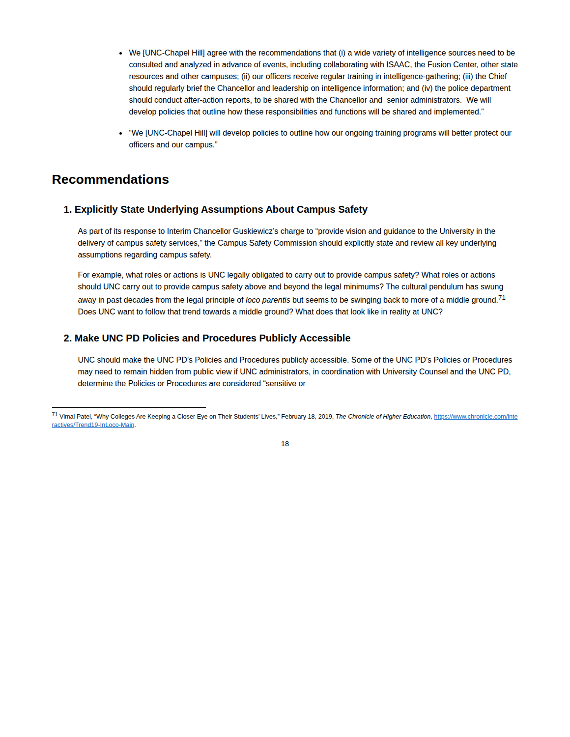We [UNC-Chapel Hill] agree with the recommendations that (i) a wide variety of intelligence sources need to be consulted and analyzed in advance of events, including collaborating with ISAAC, the Fusion Center, other state resources and other campuses; (ii) our officers receive regular training in intelligence-gathering; (iii) the Chief should regularly brief the Chancellor and leadership on intelligence information; and (iv) the police department should conduct after-action reports, to be shared with the Chancellor and senior administrators. We will develop policies that outline how these responsibilities and functions will be shared and implemented.”
“We [UNC-Chapel Hill] will develop policies to outline how our ongoing training programs will better protect our officers and our campus.”
Recommendations
1. Explicitly State Underlying Assumptions About Campus Safety
As part of its response to Interim Chancellor Guskiewicz’s charge to “provide vision and guidance to the University in the delivery of campus safety services,” the Campus Safety Commission should explicitly state and review all key underlying assumptions regarding campus safety.
For example, what roles or actions is UNC legally obligated to carry out to provide campus safety? What roles or actions should UNC carry out to provide campus safety above and beyond the legal minimums? The cultural pendulum has swung away in past decades from the legal principle of loco parentis but seems to be swinging back to more of a middle ground.71 Does UNC want to follow that trend towards a middle ground? What does that look like in reality at UNC?
2. Make UNC PD Policies and Procedures Publicly Accessible
UNC should make the UNC PD’s Policies and Procedures publicly accessible. Some of the UNC PD’s Policies or Procedures may need to remain hidden from public view if UNC administrators, in coordination with University Counsel and the UNC PD, determine the Policies or Procedures are considered “sensitive or
71 Vimal Patel, “Why Colleges Are Keeping a Closer Eye on Their Students’ Lives,” February 18, 2019, The Chronicle of Higher Education, https://www.chronicle.com/interactives/Trend19-InLoco-Main.
18